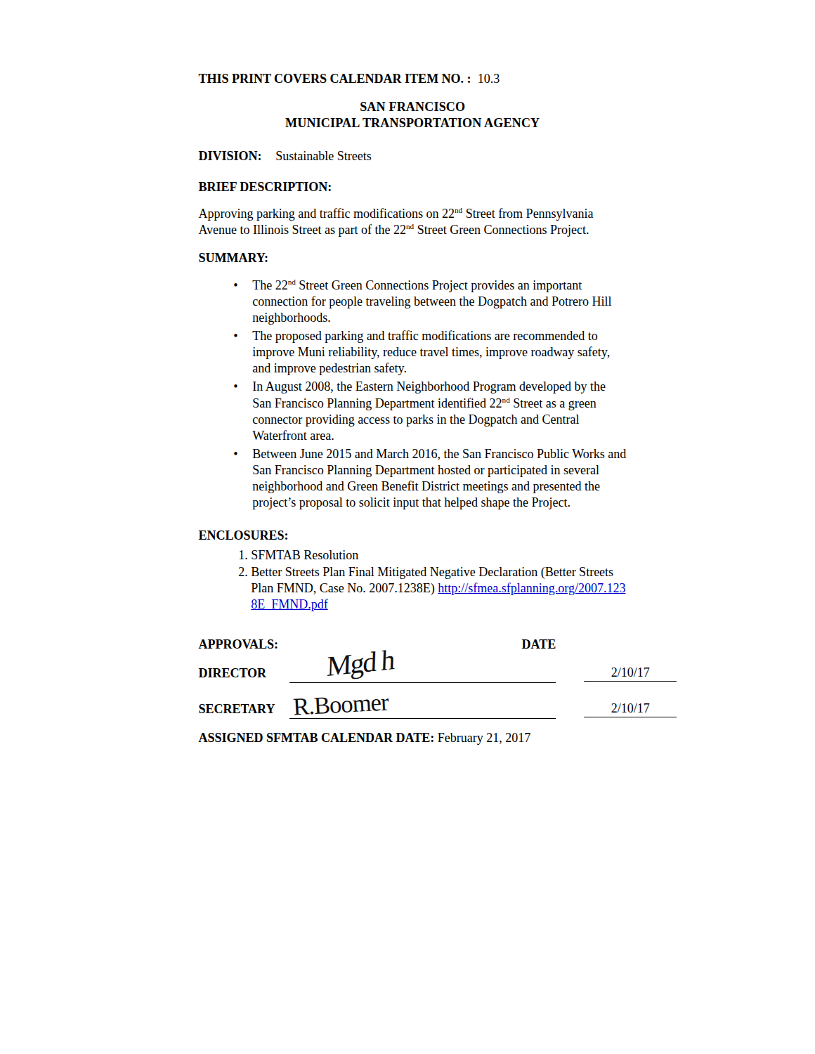THIS PRINT COVERS CALENDAR ITEM NO. : 10.3
SAN FRANCISCO
MUNICIPAL TRANSPORTATION AGENCY
DIVISION: Sustainable Streets
BRIEF DESCRIPTION:
Approving parking and traffic modifications on 22nd Street from Pennsylvania Avenue to Illinois Street as part of the 22nd Street Green Connections Project.
SUMMARY:
The 22nd Street Green Connections Project provides an important connection for people traveling between the Dogpatch and Potrero Hill neighborhoods.
The proposed parking and traffic modifications are recommended to improve Muni reliability, reduce travel times, improve roadway safety, and improve pedestrian safety.
In August 2008, the Eastern Neighborhood Program developed by the San Francisco Planning Department identified 22nd Street as a green connector providing access to parks in the Dogpatch and Central Waterfront area.
Between June 2015 and March 2016, the San Francisco Public Works and San Francisco Planning Department hosted or participated in several neighborhood and Green Benefit District meetings and presented the project’s proposal to solicit input that helped shape the Project.
ENCLOSURES:
SFMTAB Resolution
Better Streets Plan Final Mitigated Negative Declaration (Better Streets Plan FMND, Case No. 2007.1238E) http://sfmea.sfplanning.org/2007.1238E_FMND.pdf
APPROVALS: DATE
DIRECTOR Mgd h 2/10/17
SECRETARY R.Boomer 2/10/17
ASSIGNED SFMTAB CALENDAR DATE: February 21, 2017